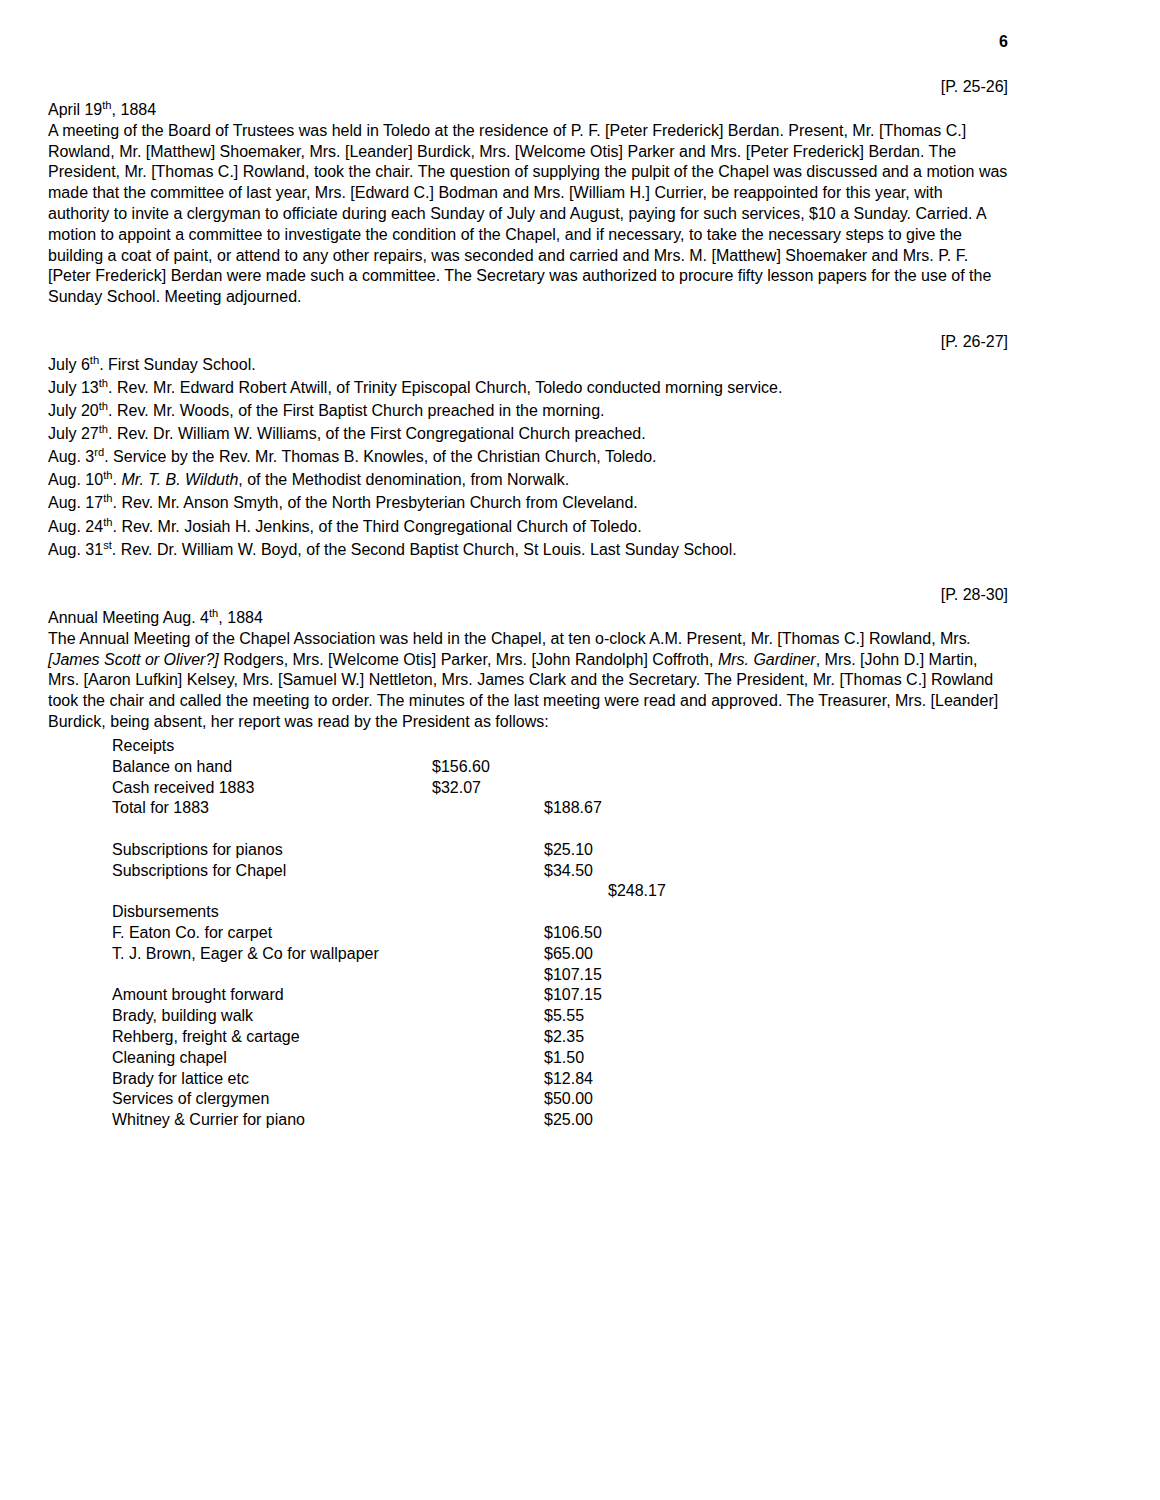6
[P. 25-26]
April 19th, 1884
A meeting of the Board of Trustees was held in Toledo at the residence of P. F. [Peter Frederick] Berdan. Present, Mr. [Thomas C.] Rowland, Mr. [Matthew] Shoemaker, Mrs. [Leander] Burdick, Mrs. [Welcome Otis] Parker and Mrs. [Peter Frederick] Berdan. The President, Mr. [Thomas C.] Rowland, took the chair. The question of supplying the pulpit of the Chapel was discussed and a motion was made that the committee of last year, Mrs. [Edward C.] Bodman and Mrs. [William H.] Currier, be reappointed for this year, with authority to invite a clergyman to officiate during each Sunday of July and August, paying for such services, $10 a Sunday. Carried. A motion to appoint a committee to investigate the condition of the Chapel, and if necessary, to take the necessary steps to give the building a coat of paint, or attend to any other repairs, was seconded and carried and Mrs. M. [Matthew] Shoemaker and Mrs. P. F. [Peter Frederick] Berdan were made such a committee. The Secretary was authorized to procure fifty lesson papers for the use of the Sunday School. Meeting adjourned.
[P. 26-27]
July 6th. First Sunday School.
July 13th. Rev. Mr. Edward Robert Atwill, of Trinity Episcopal Church, Toledo conducted morning service.
July 20th. Rev. Mr. Woods, of the First Baptist Church preached in the morning.
July 27th. Rev. Dr. William W. Williams, of the First Congregational Church preached.
Aug. 3rd. Service by the Rev. Mr. Thomas B. Knowles, of the Christian Church, Toledo.
Aug. 10th. Mr. T. B. Wilduth, of the Methodist denomination, from Norwalk.
Aug. 17th. Rev. Mr. Anson Smyth, of the North Presbyterian Church from Cleveland.
Aug. 24th. Rev. Mr. Josiah H. Jenkins, of the Third Congregational Church of Toledo.
Aug. 31st. Rev. Dr. William W. Boyd, of the Second Baptist Church, St Louis. Last Sunday School.
[P. 28-30]
Annual Meeting Aug. 4th, 1884
The Annual Meeting of the Chapel Association was held in the Chapel, at ten o-clock A.M. Present, Mr. [Thomas C.] Rowland, Mrs. [James Scott or Oliver?] Rodgers, Mrs. [Welcome Otis] Parker, Mrs. [John Randolph] Coffroth, Mrs. Gardiner, Mrs. [John D.] Martin, Mrs. [Aaron Lufkin] Kelsey, Mrs. [Samuel W.] Nettleton, Mrs. James Clark and the Secretary. The President, Mr. [Thomas C.] Rowland took the chair and called the meeting to order. The minutes of the last meeting were read and approved. The Treasurer, Mrs. [Leander] Burdick, being absent, her report was read by the President as follows:
| Receipts | | |
| Balance on hand | $156.60 | |
| Cash received 1883 | $32.07 | |
| Total for 1883 | | $188.67 |
| Subscriptions for pianos | | $25.10 |
| Subscriptions for Chapel | | $34.50 |
| | | $248.17 |
| Disbursements | | |
| F. Eaton Co. for carpet | | $106.50 |
| T. J. Brown, Eager & Co for wallpaper | | $65.00 |
| | | $107.15 |
| Amount brought forward | | $107.15 |
| Brady, building walk | | $5.55 |
| Rehberg, freight & cartage | | $2.35 |
| Cleaning chapel | | $1.50 |
| Brady for lattice etc | | $12.84 |
| Services of clergymen | | $50.00 |
| Whitney & Currier for piano | | $25.00 |